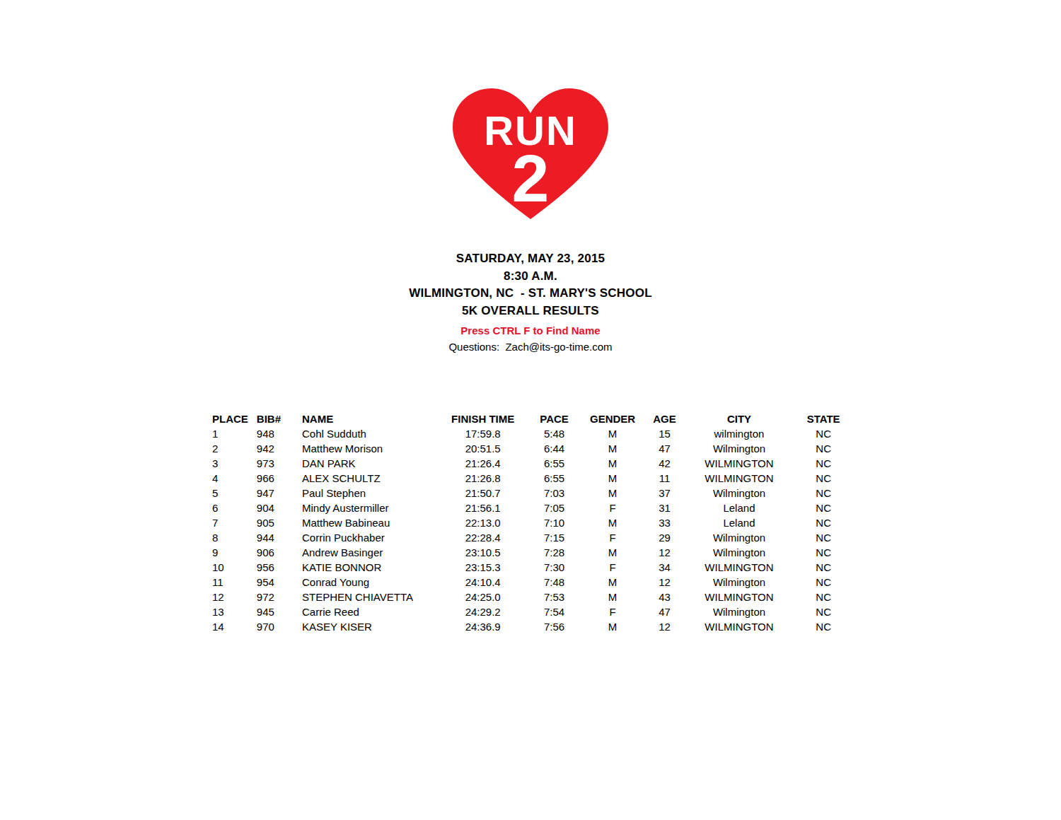RUN 2
SATURDAY, MAY 23, 2015
8:30 A.M.
WILMINGTON, NC - ST. MARY'S SCHOOL
5K OVERALL RESULTS
Press CTRL F to Find Name
Questions: Zach@its-go-time.com
| PLACE | BIB# | NAME | FINISH TIME | PACE | GENDER | AGE | CITY | STATE |
| --- | --- | --- | --- | --- | --- | --- | --- | --- |
| 1 | 948 | Cohl Sudduth | 17:59.8 | 5:48 | M | 15 | wilmington | NC |
| 2 | 942 | Matthew Morison | 20:51.5 | 6:44 | M | 47 | Wilmington | NC |
| 3 | 973 | DAN PARK | 21:26.4 | 6:55 | M | 42 | WILMINGTON | NC |
| 4 | 966 | ALEX SCHULTZ | 21:26.8 | 6:55 | M | 11 | WILMINGTON | NC |
| 5 | 947 | Paul Stephen | 21:50.7 | 7:03 | M | 37 | Wilmington | NC |
| 6 | 904 | Mindy Austermiller | 21:56.1 | 7:05 | F | 31 | Leland | NC |
| 7 | 905 | Matthew Babineau | 22:13.0 | 7:10 | M | 33 | Leland | NC |
| 8 | 944 | Corrin Puckhaber | 22:28.4 | 7:15 | F | 29 | Wilmington | NC |
| 9 | 906 | Andrew Basinger | 23:10.5 | 7:28 | M | 12 | Wilmington | NC |
| 10 | 956 | KATIE BONNOR | 23:15.3 | 7:30 | F | 34 | WILMINGTON | NC |
| 11 | 954 | Conrad Young | 24:10.4 | 7:48 | M | 12 | Wilmington | NC |
| 12 | 972 | STEPHEN CHIAVETTA | 24:25.0 | 7:53 | M | 43 | WILMINGTON | NC |
| 13 | 945 | Carrie Reed | 24:29.2 | 7:54 | F | 47 | Wilmington | NC |
| 14 | 970 | KASEY KISER | 24:36.9 | 7:56 | M | 12 | WILMINGTON | NC |